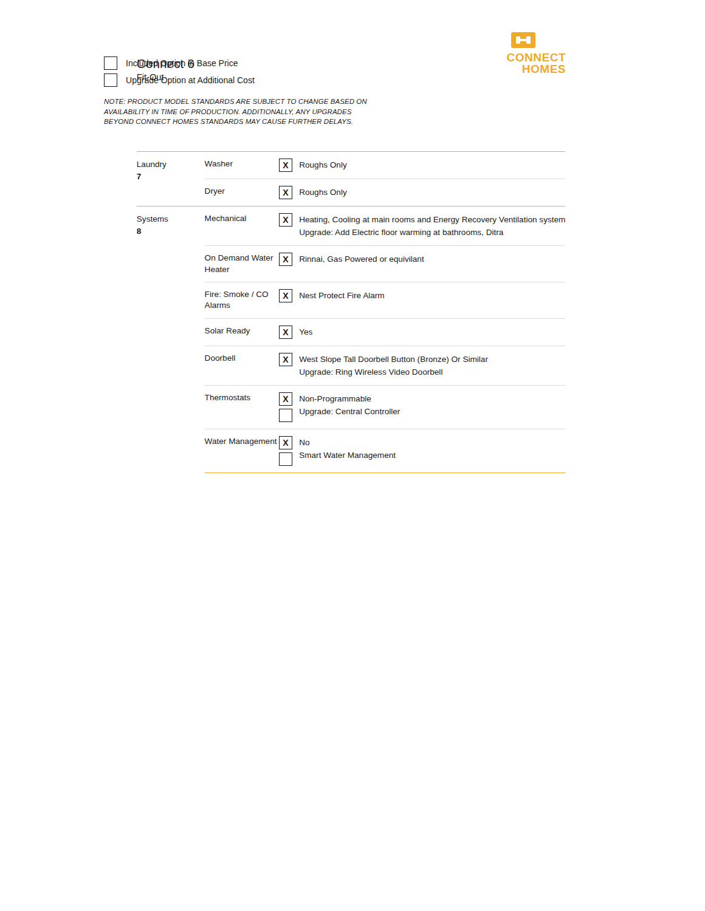Connect 6
Fit-Out
Included Option in Base Price
Upgrade Option at Additional Cost
NOTE: PRODUCT MODEL STANDARDS ARE SUBJECT TO CHANGE BASED ON AVAILABILITY IN TIME OF PRODUCTION. ADDITIONALLY, ANY UPGRADES BEYOND CONNECT HOMES STANDARDS MAY CAUSE FURTHER DELAYS.
CONNECT HOMES
| Laundry 7 | Washer | X | Roughs Only |
| Dryer | X | Roughs Only |
| Systems 8 | Mechanical | X | Heating, Cooling at main rooms and Energy Recovery Ventilation system Upgrade: Add Electric floor warming at bathrooms, Ditra |
| On Demand Water Heater | X | Rinnai, Gas Powered or equivilant |
| Fire: Smoke / CO Alarms | X | Nest Protect Fire Alarm |
| Solar Ready | X | Yes |
| Doorbell | X | West Slope Tall Doorbell Button (Bronze) Or Similar Upgrade: Ring Wireless Video Doorbell |
| Thermostats | X | Non-Programmable Upgrade: Central Controller |
| Water Management | X | No Smart Water Management |